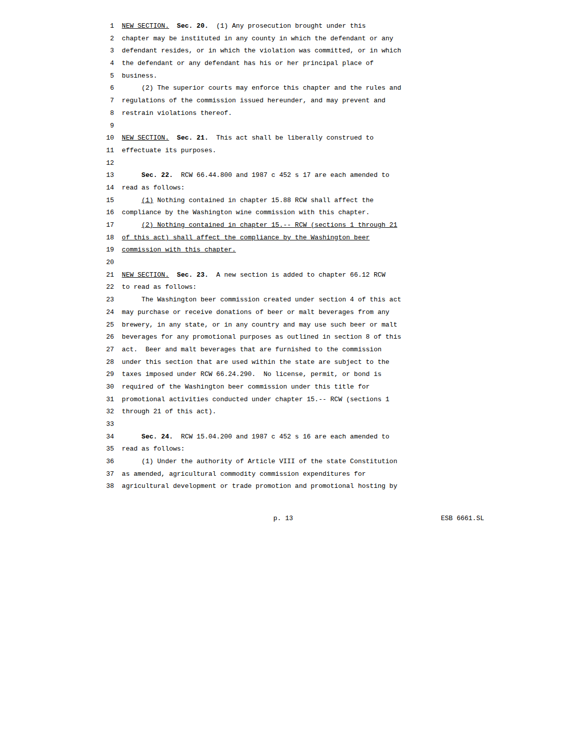NEW SECTION. Sec. 20. (1) Any prosecution brought under this
chapter may be instituted in any county in which the defendant or any
defendant resides, or in which the violation was committed, or in which
the defendant or any defendant has his or her principal place of
business.
(2) The superior courts may enforce this chapter and the rules and
regulations of the commission issued hereunder, and may prevent and
restrain violations thereof.
NEW SECTION. Sec. 21. This act shall be liberally construed to
effectuate its purposes.
Sec. 22. RCW 66.44.800 and 1987 c 452 s 17 are each amended to
read as follows:
(1) Nothing contained in chapter 15.88 RCW shall affect the
compliance by the Washington wine commission with this chapter.
(2) Nothing contained in chapter 15.-- RCW (sections 1 through 21
of this act) shall affect the compliance by the Washington beer
commission with this chapter.
NEW SECTION. Sec. 23. A new section is added to chapter 66.12 RCW
to read as follows:
The Washington beer commission created under section 4 of this act
may purchase or receive donations of beer or malt beverages from any
brewery, in any state, or in any country and may use such beer or malt
beverages for any promotional purposes as outlined in section 8 of this
act. Beer and malt beverages that are furnished to the commission
under this section that are used within the state are subject to the
taxes imposed under RCW 66.24.290. No license, permit, or bond is
required of the Washington beer commission under this title for
promotional activities conducted under chapter 15.-- RCW (sections 1
through 21 of this act).
Sec. 24. RCW 15.04.200 and 1987 c 452 s 16 are each amended to
read as follows:
(1) Under the authority of Article VIII of the state Constitution
as amended, agricultural commodity commission expenditures for
agricultural development or trade promotion and promotional hosting by
p. 13 ESB 6661.SL